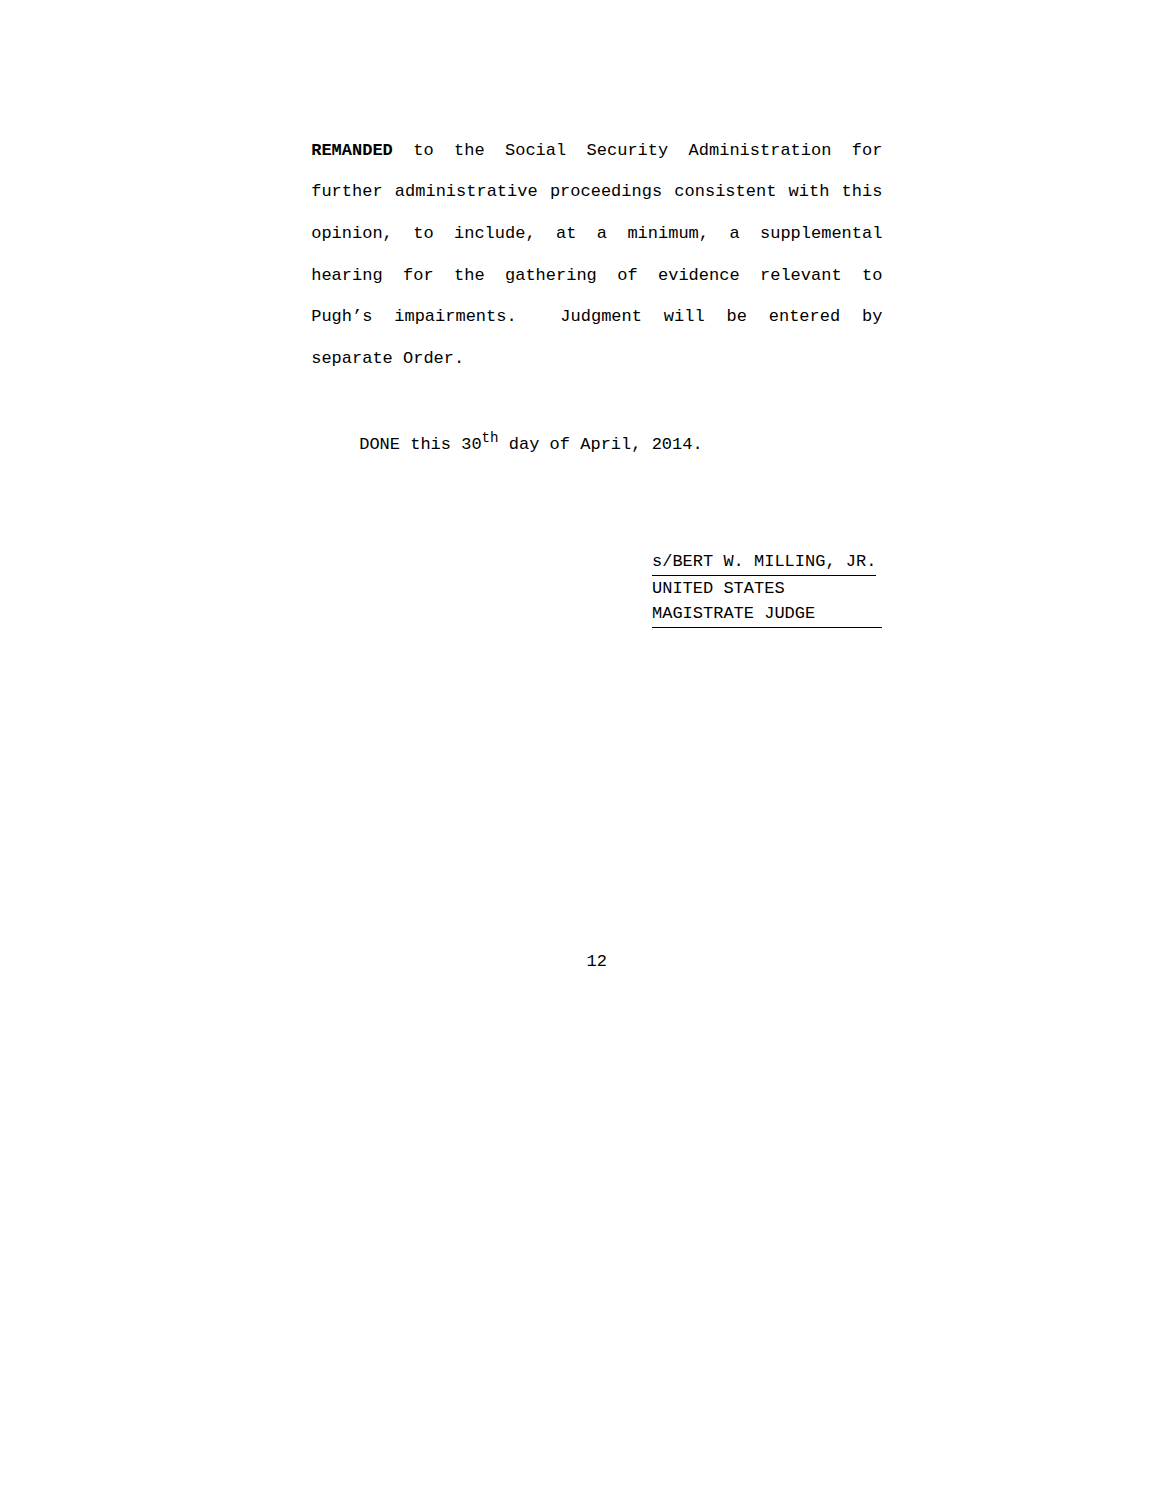REMANDED to the Social Security Administration for further administrative proceedings consistent with this opinion, to include, at a minimum, a supplemental hearing for the gathering of evidence relevant to Pugh’s impairments. Judgment will be entered by separate Order.
DONE this 30th day of April, 2014.
s/BERT W. MILLING, JR.
UNITED STATES MAGISTRATE JUDGE
12